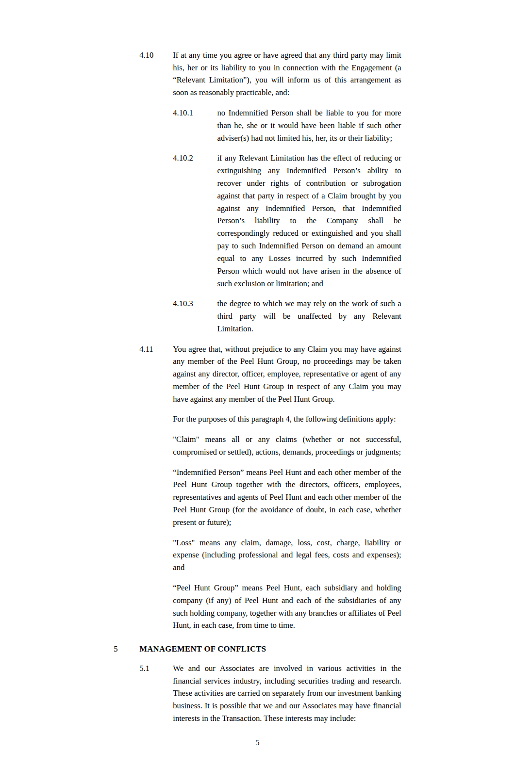4.10
If at any time you agree or have agreed that any third party may limit his, her or its liability to you in connection with the Engagement (a “Relevant Limitation”), you will inform us of this arrangement as soon as reasonably practicable, and:
4.10.1
no Indemnified Person shall be liable to you for more than he, she or it would have been liable if such other adviser(s) had not limited his, her, its or their liability;
4.10.2
if any Relevant Limitation has the effect of reducing or extinguishing any Indemnified Person’s ability to recover under rights of contribution or subrogation against that party in respect of a Claim brought by you against any Indemnified Person, that Indemnified Person’s liability to the Company shall be correspondingly reduced or extinguished and you shall pay to such Indemnified Person on demand an amount equal to any Losses incurred by such Indemnified Person which would not have arisen in the absence of such exclusion or limitation; and
4.10.3
the degree to which we may rely on the work of such a third party will be unaffected by any Relevant Limitation.
4.11
You agree that, without prejudice to any Claim you may have against any member of the Peel Hunt Group, no proceedings may be taken against any director, officer, employee, representative or agent of any member of the Peel Hunt Group in respect of any Claim you may have against any member of the Peel Hunt Group.
For the purposes of this paragraph 4, the following definitions apply:
"Claim" means all or any claims (whether or not successful, compromised or settled), actions, demands, proceedings or judgments;
“Indemnified Person” means Peel Hunt and each other member of the Peel Hunt Group together with the directors, officers, employees, representatives and agents of Peel Hunt and each other member of the Peel Hunt Group (for the avoidance of doubt, in each case, whether present or future);
"Loss" means any claim, damage, loss, cost, charge, liability or expense (including professional and legal fees, costs and expenses); and
“Peel Hunt Group” means Peel Hunt, each subsidiary and holding company (if any) of Peel Hunt and each of the subsidiaries of any such holding company, together with any branches or affiliates of Peel Hunt, in each case, from time to time.
5
MANAGEMENT OF CONFLICTS
5.1
We and our Associates are involved in various activities in the financial services industry, including securities trading and research. These activities are carried on separately from our investment banking business. It is possible that we and our Associates may have financial interests in the Transaction. These interests may include:
5